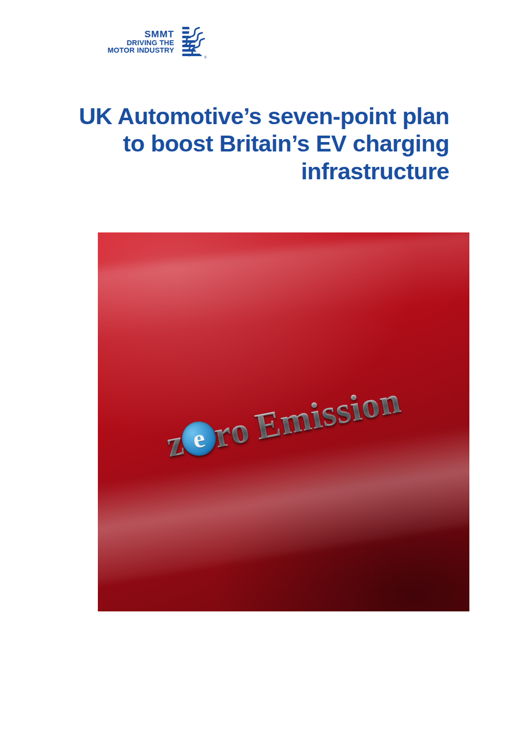SMMT
DRIVING THE
MOTOR INDUSTRY
®
UK Automotive’s seven-point plan to boost Britain’s EV charging infrastructure
z ro Emission